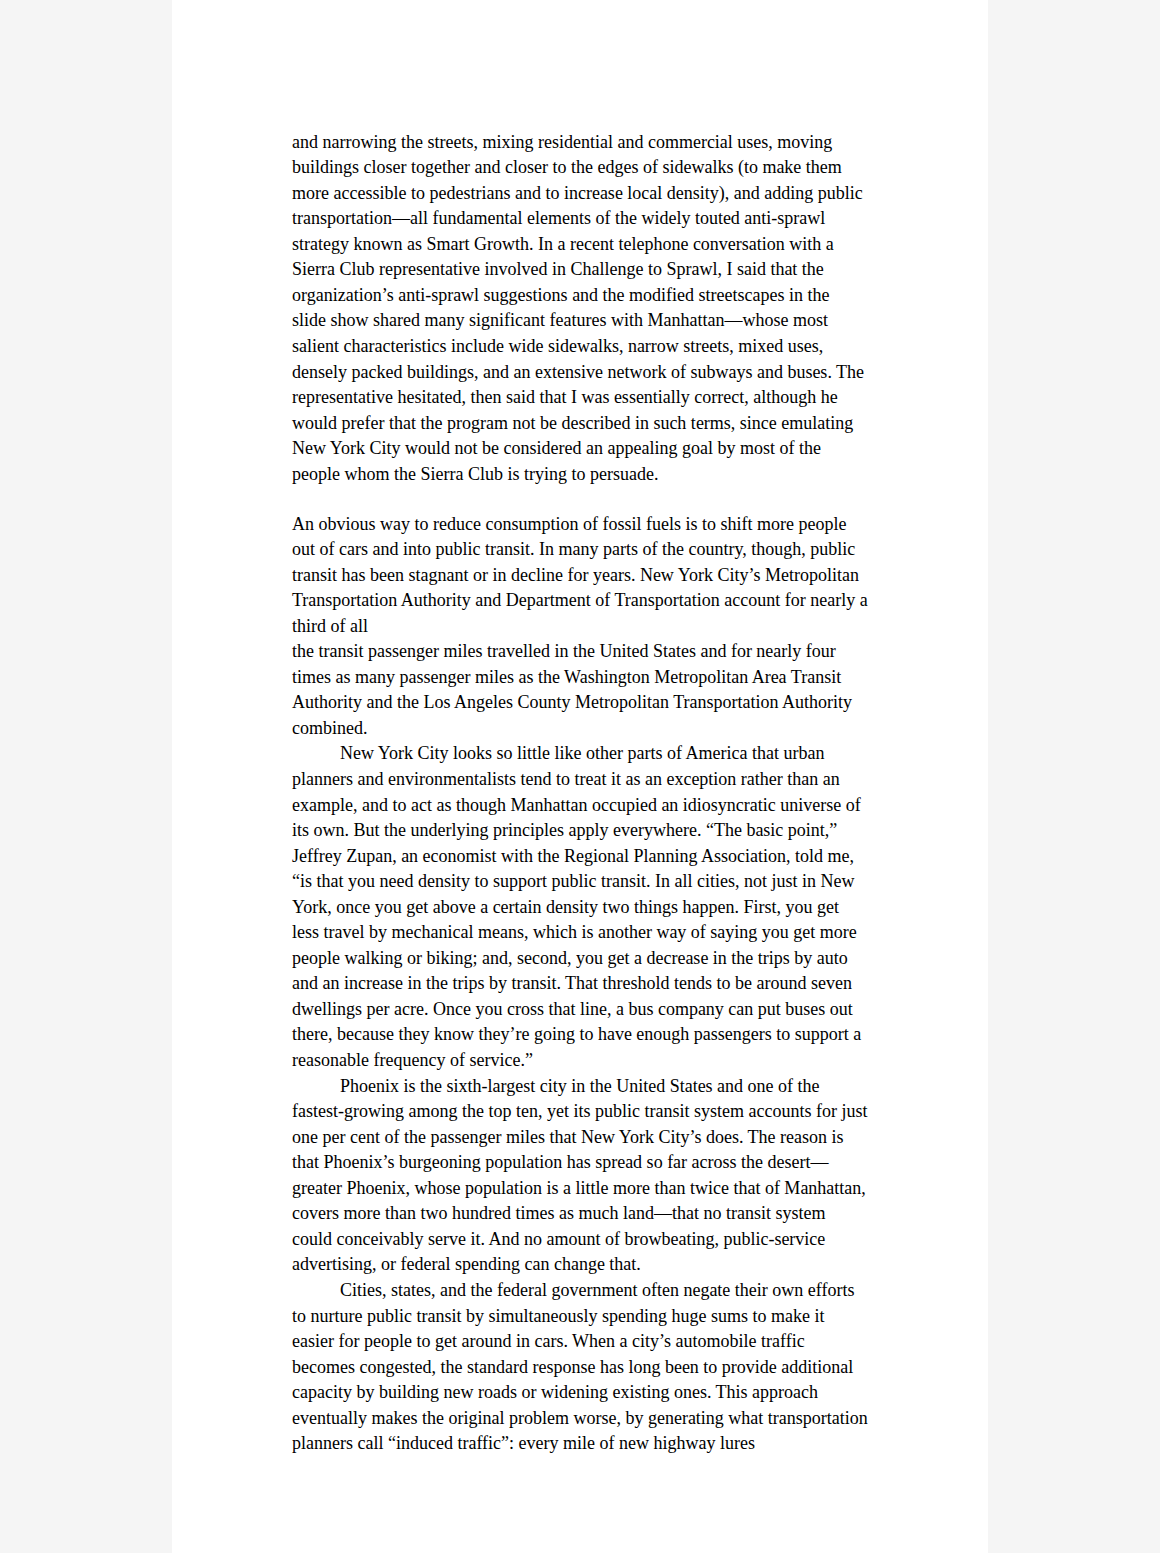and narrowing the streets, mixing residential and commercial uses, moving buildings closer together and closer to the edges of sidewalks (to make them more accessible to pedestrians and to increase local density), and adding public transportation—all fundamental elements of the widely touted anti-sprawl strategy known as Smart Growth. In a recent telephone conversation with a Sierra Club representative involved in Challenge to Sprawl, I said that the organization’s anti-sprawl suggestions and the modified streetscapes in the slide show shared many significant features with Manhattan—whose most salient characteristics include wide sidewalks, narrow streets, mixed uses, densely packed buildings, and an extensive network of subways and buses. The representative hesitated, then said that I was essentially correct, although he would prefer that the program not be described in such terms, since emulating New York City would not be considered an appealing goal by most of the people whom the Sierra Club is trying to persuade.
An obvious way to reduce consumption of fossil fuels is to shift more people out of cars and into public transit. In many parts of the country, though, public transit has been stagnant or in decline for years. New York City’s Metropolitan Transportation Authority and Department of Transportation account for nearly a third of all
the transit passenger miles travelled in the United States and for nearly four times as many passenger miles as the Washington Metropolitan Area Transit Authority and the Los Angeles County Metropolitan Transportation Authority combined.
New York City looks so little like other parts of America that urban planners and environmentalists tend to treat it as an exception rather than an example, and to act as though Manhattan occupied an idiosyncratic universe of its own. But the underlying principles apply everywhere. “The basic point,” Jeffrey Zupan, an economist with the Regional Planning Association, told me, “is that you need density to support public transit. In all cities, not just in New York, once you get above a certain density two things happen. First, you get less travel by mechanical means, which is another way of saying you get more people walking or biking; and, second, you get a decrease in the trips by auto and an increase in the trips by transit. That threshold tends to be around seven dwellings per acre. Once you cross that line, a bus company can put buses out there, because they know they’re going to have enough passengers to support a reasonable frequency of service.”
Phoenix is the sixth-largest city in the United States and one of the fastest-growing among the top ten, yet its public transit system accounts for just one per cent of the passenger miles that New York City’s does. The reason is that Phoenix’s burgeoning population has spread so far across the desert—greater Phoenix, whose population is a little more than twice that of Manhattan, covers more than two hundred times as much land—that no transit system could conceivably serve it. And no amount of browbeating, public-service advertising, or federal spending can change that.
Cities, states, and the federal government often negate their own efforts to nurture public transit by simultaneously spending huge sums to make it easier for people to get around in cars. When a city’s automobile traffic becomes congested, the standard response has long been to provide additional capacity by building new roads or widening existing ones. This approach eventually makes the original problem worse, by generating what transportation planners call “induced traffic”: every mile of new highway lures